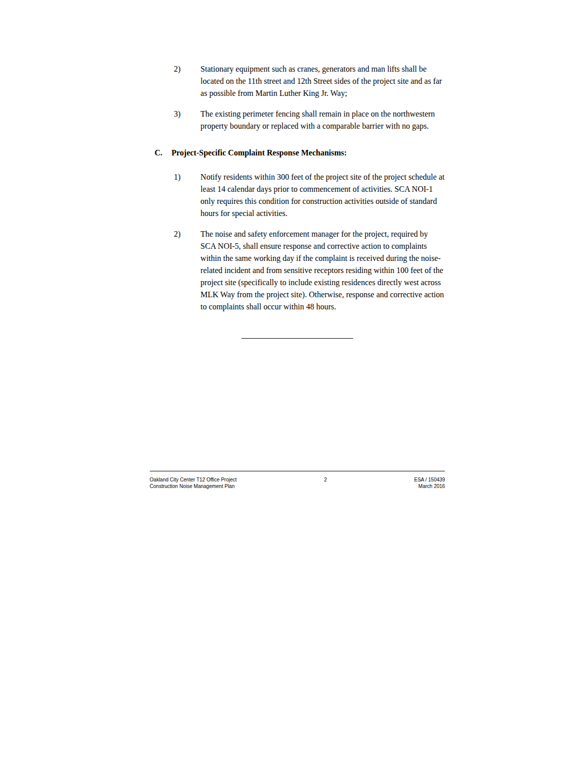2)
Stationary equipment such as cranes, generators and man lifts shall be located on the 11th street and 12th Street sides of the project site and as far as possible from Martin Luther King Jr. Way;
3)
The existing perimeter fencing shall remain in place on the northwestern property boundary or replaced with a comparable barrier with no gaps.
C.
Project-Specific Complaint Response Mechanisms:
1)
Notify residents within 300 feet of the project site of the project schedule at least 14 calendar days prior to commencement of activities. SCA NOI-1 only requires this condition for construction activities outside of standard hours for special activities.
2)
The noise and safety enforcement manager for the project, required by SCA NOI-5, shall ensure response and corrective action to complaints within the same working day if the complaint is received during the noise-related incident and from sensitive receptors residing within 100 feet of the project site (specifically to include existing residences directly west across MLK Way from the project site). Otherwise, response and corrective action to complaints shall occur within 48 hours.
Oakland City Center T12 Office Project
Construction Noise Management Plan
2
ESA / 150439
March 2016